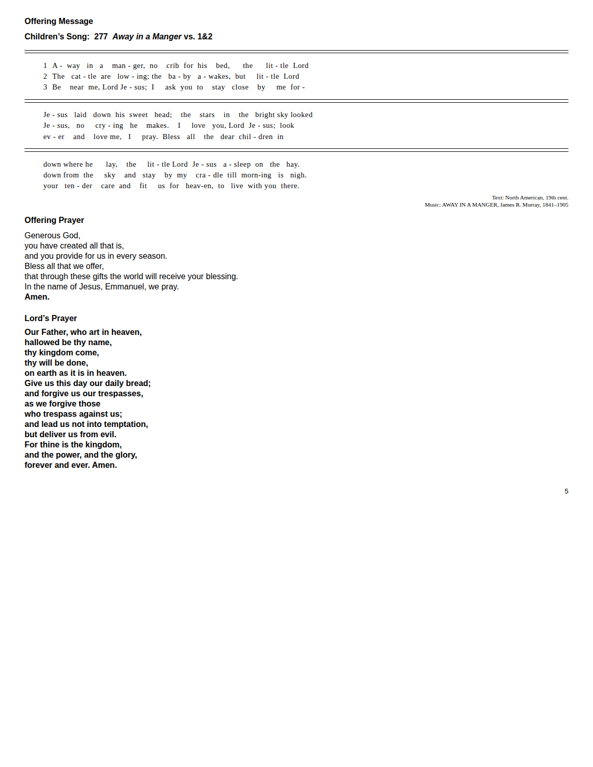Offering Message
Children’s Song: 277 Away in a Manger vs. 1&2
1 A - way in a man - ger, no crib for his bed, the lit - tle Lord
2 The cat - tle are low - ing; the ba - by a - wakes, but lit - tle Lord
3 Be near me, Lord Je - sus; I ask you to stay close by me for -
Je - sus laid down his sweet head; the stars in the bright sky looked
Je - sus, no cry - ing he makes. I love you, Lord Je - sus; look
ev - er and love me, I pray. Bless all the dear chil - dren in
down where he lay, the lit - tle Lord Je - sus a - sleep on the hay.
down from the sky and stay by my cra - dle till morn-ing is nigh.
your ten - der care and fit us for heav-en, to live with you there.
Text: North American, 19th cent.
Music: AWAY IN A MANGER, James R. Murray, 1841–1905
Offering Prayer
Generous God,
you have created all that is,
and you provide for us in every season.
Bless all that we offer,
that through these gifts the world will receive your blessing.
In the name of Jesus, Emmanuel, we pray.
Amen.
Lord’s Prayer
Our Father, who art in heaven,
hallowed be thy name,
thy kingdom come,
thy will be done,
on earth as it is in heaven.
Give us this day our daily bread;
and forgive us our trespasses,
as we forgive those
who trespass against us;
and lead us not into temptation,
but deliver us from evil.
For thine is the kingdom,
and the power, and the glory,
forever and ever. Amen.
5